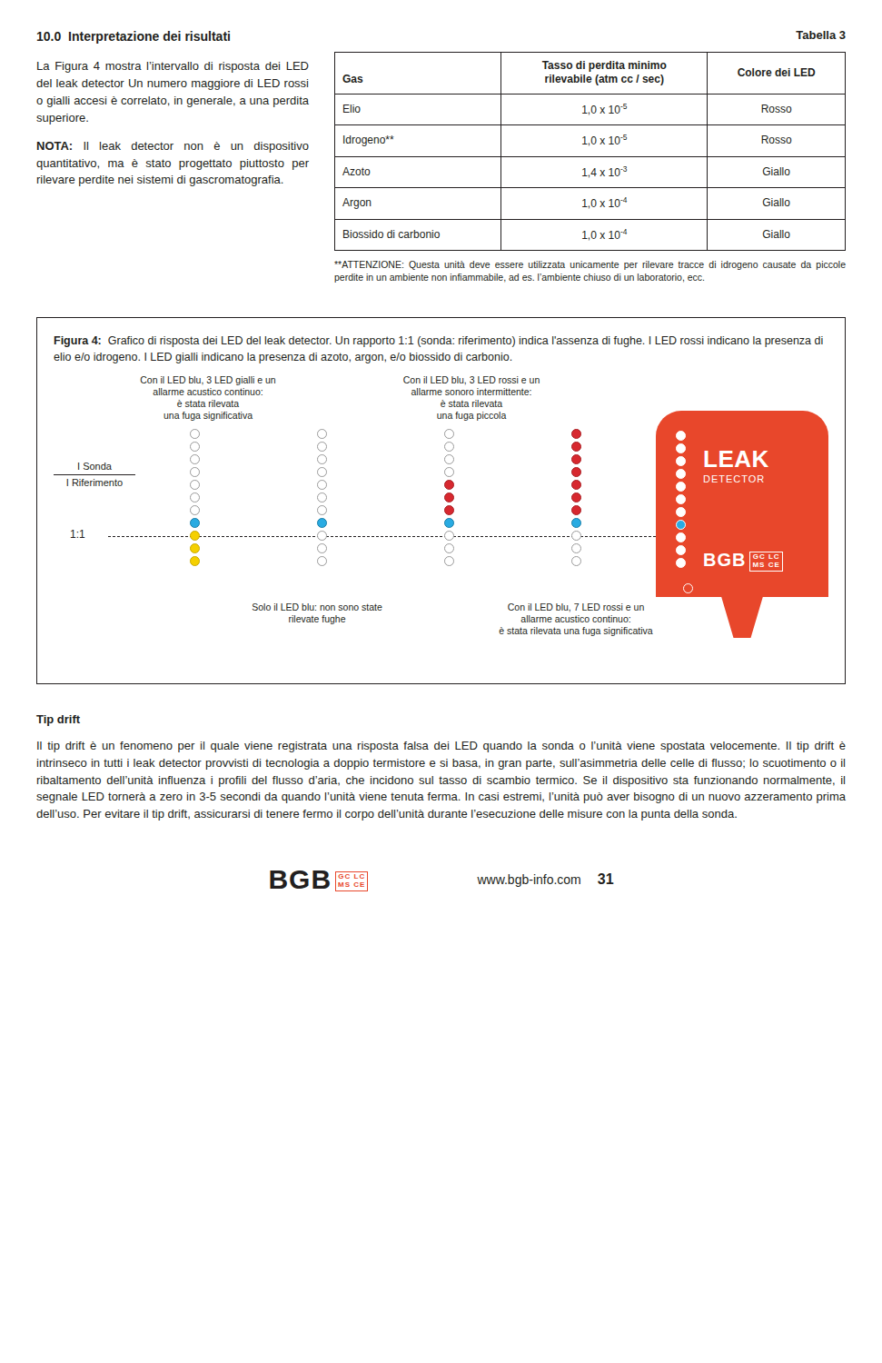10.0 Interpretazione dei risultati
La Figura 4 mostra l’intervallo di risposta dei LED del leak detector Un numero maggiore di LED rossi o gialli accesi è correlato, in generale, a una perdita superiore.
NOTA: Il leak detector non è un dispositivo quantitativo, ma è stato progettato piuttosto per rilevare perdite nei sistemi di gascromatografia.
Tabella 3
| Gas | Tasso di perdita minimo rilevabile (atm cc / sec) | Colore dei LED |
| --- | --- | --- |
| Elio | 1,0 x 10 -5 | Rosso |
| Idrogeno** | 1,0 x 10 -5 | Rosso |
| Azoto | 1,4 x 10 -3 | Giallo |
| Argon | 1,0 x 10 -4 | Giallo |
| Biossido di carbonio | 1,0 x 10 -4 | Giallo |
**ATTENZIONE: Questa unità deve essere utilizzata unicamente per rilevare tracce di idrogeno causate da piccole perdite in un ambiente non infiammabile, ad es. l’ambiente chiuso di un laboratorio, ecc.
Figura 4: Grafico di risposta dei LED del leak detector. Un rapporto 1:1 (sonda: riferimento) indica l'assenza di fughe. I LED rossi indicano la presenza di elio e/o idrogeno. I LED gialli indicano la presenza di azoto, argon, e/o biossido di carbonio.
I Sonda I Riferimento
1:1
Con il LED blu, 3 LED gialli e un allarme acustico continuo:
è stata rilevata
una fuga significativa
Con il LED blu, 3 LED rossi e un allarme sonoro intermittente:
è stata rilevata
una fuga piccola
Solo il LED blu: non sono state rilevate fughe
Con il LED blu, 7 LED rossi e un allarme acustico continuo:
è stata rilevata una fuga significativa
LEAK
DETECTOR
BGBGC LC
MS CE
Tip drift
Il tip drift è un fenomeno per il quale viene registrata una risposta falsa dei LED quando la sonda o l’unità viene spostata velocemente. Il tip drift è intrinseco in tutti i leak detector provvisti di tecnologia a doppio termistore e si basa, in gran parte, sull’asimmetria delle celle di flusso; lo scuotimento o il ribaltamento dell’unità influenza i profili del flusso d’aria, che incidono sul tasso di scambio termico. Se il dispositivo sta funzionando normalmente, il segnale LED tornerà a zero in 3-5 secondi da quando l’unità viene tenuta ferma. In casi estremi, l’unità può aver bisogno di un nuovo azzeramento prima dell’uso. Per evitare il tip drift, assicurarsi di tenere fermo il corpo dell’unità durante l’esecuzione delle misure con la punta della sonda.
BGBGC LC
MS CE
www.bgb-info.com31